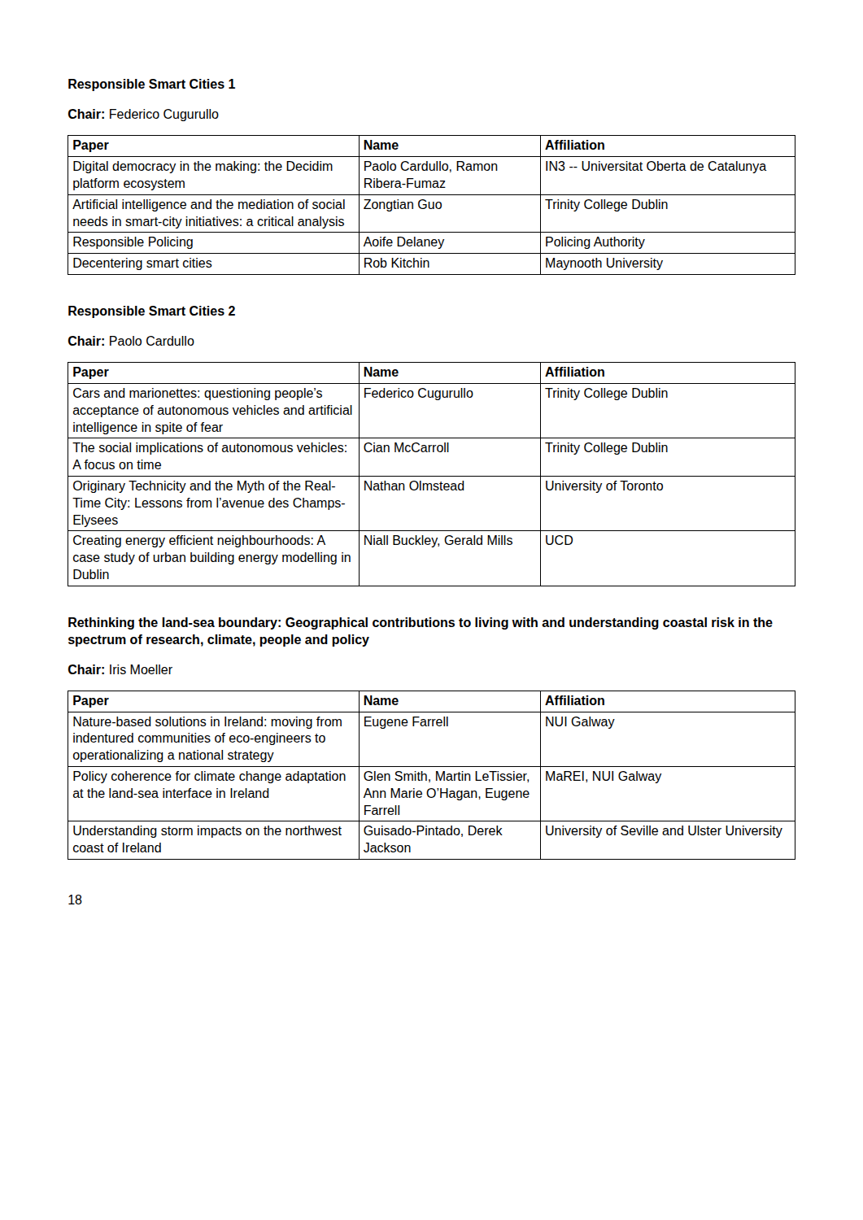Responsible Smart Cities 1
Chair: Federico Cugurullo
| Paper | Name | Affiliation |
| --- | --- | --- |
| Digital democracy in the making: the Decidim platform ecosystem | Paolo Cardullo, Ramon Ribera-Fumaz | IN3 -- Universitat Oberta de Catalunya |
| Artificial intelligence and the mediation of social needs in smart-city initiatives: a critical analysis | Zongtian Guo | Trinity College Dublin |
| Responsible Policing | Aoife Delaney | Policing Authority |
| Decentering smart cities | Rob Kitchin | Maynooth University |
Responsible Smart Cities 2
Chair: Paolo Cardullo
| Paper | Name | Affiliation |
| --- | --- | --- |
| Cars and marionettes: questioning people’s acceptance of autonomous vehicles and artificial intelligence in spite of fear | Federico Cugurullo | Trinity College Dublin |
| The social implications of autonomous vehicles: A focus on time | Cian McCarroll | Trinity College Dublin |
| Originary Technicity and the Myth of the Real-Time City: Lessons from l’avenue des Champs-Elysees | Nathan Olmstead | University of Toronto |
| Creating energy efficient neighbourhoods: A case study of urban building energy modelling in Dublin | Niall Buckley, Gerald Mills | UCD |
Rethinking the land-sea boundary: Geographical contributions to living with and understanding coastal risk in the spectrum of research, climate, people and policy
Chair: Iris Moeller
| Paper | Name | Affiliation |
| --- | --- | --- |
| Nature-based solutions in Ireland: moving from indentured communities of eco-engineers to operationalizing a national strategy | Eugene Farrell | NUI Galway |
| Policy coherence for climate change adaptation at the land-sea interface in Ireland | Glen Smith, Martin LeTissier, Ann Marie O’Hagan, Eugene Farrell | MaREI, NUI Galway |
| Understanding storm impacts on the northwest coast of Ireland | Guisado-Pintado, Derek Jackson | University of Seville and Ulster University |
18